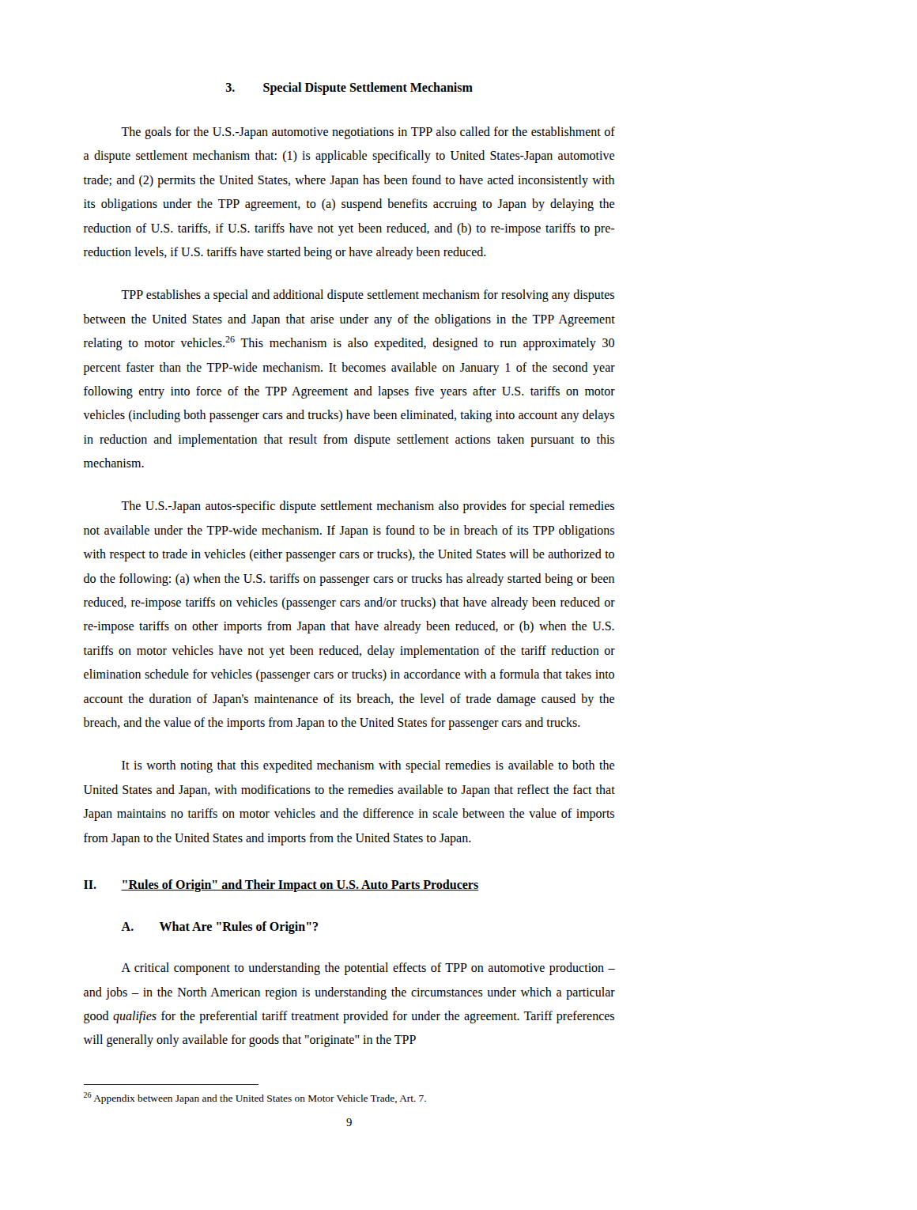3. Special Dispute Settlement Mechanism
The goals for the U.S.-Japan automotive negotiations in TPP also called for the establishment of a dispute settlement mechanism that: (1) is applicable specifically to United States-Japan automotive trade; and (2) permits the United States, where Japan has been found to have acted inconsistently with its obligations under the TPP agreement, to (a) suspend benefits accruing to Japan by delaying the reduction of U.S. tariffs, if U.S. tariffs have not yet been reduced, and (b) to re-impose tariffs to pre-reduction levels, if U.S. tariffs have started being or have already been reduced.
TPP establishes a special and additional dispute settlement mechanism for resolving any disputes between the United States and Japan that arise under any of the obligations in the TPP Agreement relating to motor vehicles.26 This mechanism is also expedited, designed to run approximately 30 percent faster than the TPP-wide mechanism. It becomes available on January 1 of the second year following entry into force of the TPP Agreement and lapses five years after U.S. tariffs on motor vehicles (including both passenger cars and trucks) have been eliminated, taking into account any delays in reduction and implementation that result from dispute settlement actions taken pursuant to this mechanism.
The U.S.-Japan autos-specific dispute settlement mechanism also provides for special remedies not available under the TPP-wide mechanism. If Japan is found to be in breach of its TPP obligations with respect to trade in vehicles (either passenger cars or trucks), the United States will be authorized to do the following: (a) when the U.S. tariffs on passenger cars or trucks has already started being or been reduced, re-impose tariffs on vehicles (passenger cars and/or trucks) that have already been reduced or re-impose tariffs on other imports from Japan that have already been reduced, or (b) when the U.S. tariffs on motor vehicles have not yet been reduced, delay implementation of the tariff reduction or elimination schedule for vehicles (passenger cars or trucks) in accordance with a formula that takes into account the duration of Japan's maintenance of its breach, the level of trade damage caused by the breach, and the value of the imports from Japan to the United States for passenger cars and trucks.
It is worth noting that this expedited mechanism with special remedies is available to both the United States and Japan, with modifications to the remedies available to Japan that reflect the fact that Japan maintains no tariffs on motor vehicles and the difference in scale between the value of imports from Japan to the United States and imports from the United States to Japan.
II."Rules of Origin" and Their Impact on U.S. Auto Parts Producers
A. What Are "Rules of Origin"?
A critical component to understanding the potential effects of TPP on automotive production – and jobs – in the North American region is understanding the circumstances under which a particular good qualifies for the preferential tariff treatment provided for under the agreement. Tariff preferences will generally only available for goods that "originate" in the TPP
26 Appendix between Japan and the United States on Motor Vehicle Trade, Art. 7.
9